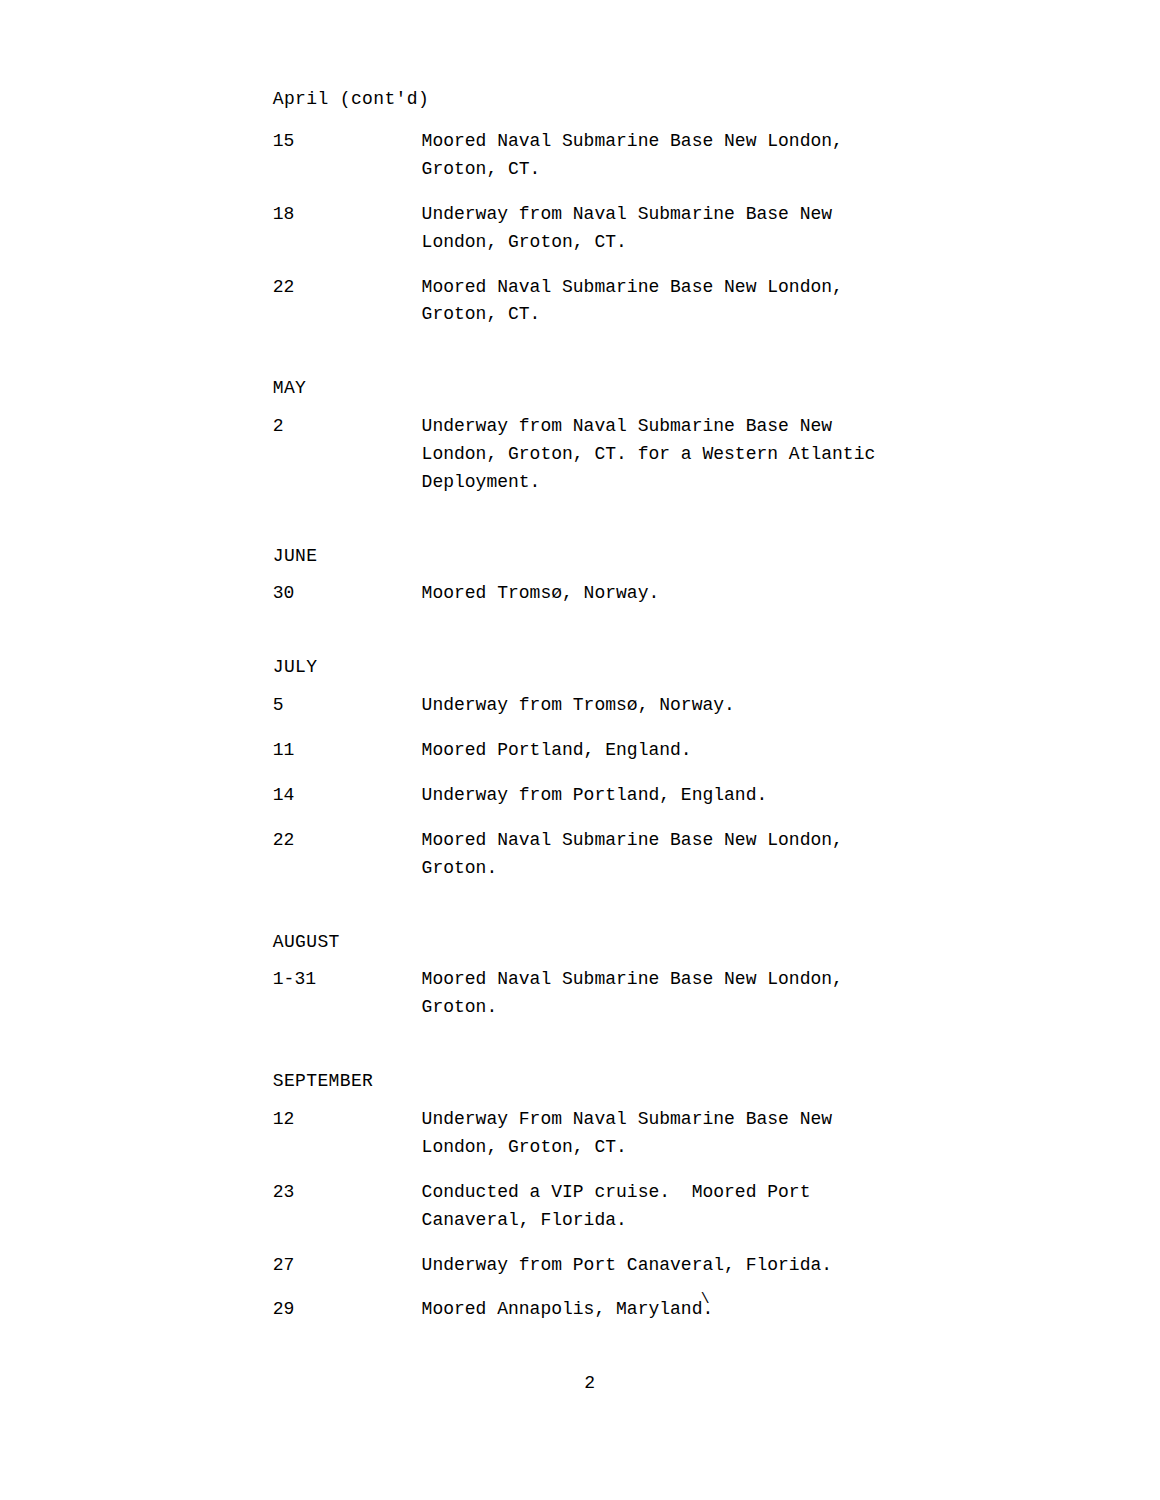April (cont'd)
| 15 | Moored Naval Submarine Base New London, Groton, CT. |
| 18 | Underway from Naval Submarine Base New London, Groton, CT. |
| 22 | Moored Naval Submarine Base New London, Groton, CT. |
MAY
| 2 | Underway from Naval Submarine Base New London, Groton, CT. for a Western Atlantic Deployment. |
JUNE
| 30 | Moored Tromsø, Norway. |
JULY
| 5 | Underway from Tromsø, Norway. |
| 11 | Moored Portland, England. |
| 14 | Underway from Portland, England. |
| 22 | Moored Naval Submarine Base New London, Groton. |
AUGUST
| 1-31 | Moored Naval Submarine Base New London, Groton. |
SEPTEMBER
| 12 | Underway From Naval Submarine Base New London, Groton, CT. |
| 23 | Conducted a VIP cruise. Moored Port Canaveral, Florida. |
| 27 | Underway from Port Canaveral, Florida. |
| 29 | Moored Annapolis, Maryland. |
2